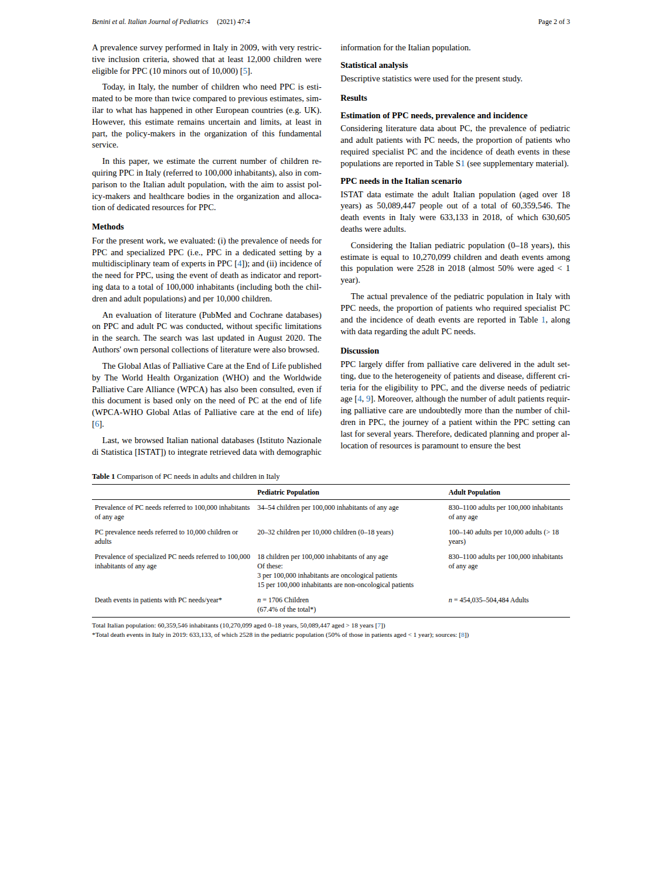Benini et al. Italian Journal of Pediatrics (2021) 47:4
Page 2 of 3
A prevalence survey performed in Italy in 2009, with very restrictive inclusion criteria, showed that at least 12,000 children were eligible for PPC (10 minors out of 10,000) [5].
Today, in Italy, the number of children who need PPC is estimated to be more than twice compared to previous estimates, similar to what has happened in other European countries (e.g. UK). However, this estimate remains uncertain and limits, at least in part, the policy-makers in the organization of this fundamental service.
In this paper, we estimate the current number of children requiring PPC in Italy (referred to 100,000 inhabitants), also in comparison to the Italian adult population, with the aim to assist policy-makers and healthcare bodies in the organization and allocation of dedicated resources for PPC.
Methods
For the present work, we evaluated: (i) the prevalence of needs for PPC and specialized PPC (i.e., PPC in a dedicated setting by a multidisciplinary team of experts in PPC [4]); and (ii) incidence of the need for PPC, using the event of death as indicator and reporting data to a total of 100,000 inhabitants (including both the children and adult populations) and per 10,000 children.
An evaluation of literature (PubMed and Cochrane databases) on PPC and adult PC was conducted, without specific limitations in the search. The search was last updated in August 2020. The Authors' own personal collections of literature were also browsed.
The Global Atlas of Palliative Care at the End of Life published by The World Health Organization (WHO) and the Worldwide Palliative Care Alliance (WPCA) has also been consulted, even if this document is based only on the need of PC at the end of life (WPCA-WHO Global Atlas of Palliative care at the end of life) [6].
Last, we browsed Italian national databases (Istituto Nazionale di Statistica [ISTAT]) to integrate retrieved data with demographic information for the Italian population.
Statistical analysis
Descriptive statistics were used for the present study.
Results
Estimation of PPC needs, prevalence and incidence
Considering literature data about PC, the prevalence of pediatric and adult patients with PC needs, the proportion of patients who required specialist PC and the incidence of death events in these populations are reported in Table S1 (see supplementary material).
PPC needs in the Italian scenario
ISTAT data estimate the adult Italian population (aged over 18 years) as 50,089,447 people out of a total of 60,359,546. The death events in Italy were 633,133 in 2018, of which 630,605 deaths were adults.
Considering the Italian pediatric population (0–18 years), this estimate is equal to 10,270,099 children and death events among this population were 2528 in 2018 (almost 50% were aged < 1 year).
The actual prevalence of the pediatric population in Italy with PPC needs, the proportion of patients who required specialist PC and the incidence of death events are reported in Table 1, along with data regarding the adult PC needs.
Discussion
PPC largely differ from palliative care delivered in the adult setting, due to the heterogeneity of patients and disease, different criteria for the eligibility to PPC, and the diverse needs of pediatric age [4, 9]. Moreover, although the number of adult patients requiring palliative care are undoubtedly more than the number of children in PPC, the journey of a patient within the PPC setting can last for several years. Therefore, dedicated planning and proper allocation of resources is paramount to ensure the best
Table 1 Comparison of PC needs in adults and children in Italy
| | Pediatric Population | Adult Population |
| --- | --- | --- |
| Prevalence of PC needs referred to 100,000 inhabitants of any age | 34–54 children per 100,000 inhabitants of any age | 830–1100 adults per 100,000 inhabitants of any age |
| PC prevalence needs referred to 10,000 children or adults | 20–32 children per 10,000 children (0–18 years) | 100–140 adults per 10,000 adults (> 18 years) |
| Prevalence of specialized PC needs referred to 100,000 inhabitants of any age | 18 children per 100,000 inhabitants of any age Of these: 3 per 100,000 inhabitants are oncological patients 15 per 100,000 inhabitants are non-oncological patients | 830–1100 adults per 100,000 inhabitants of any age |
| Death events in patients with PC needs/year* | n = 1706 Children (67.4% of the total*) | n = 454,035–504,484 Adults |
Total Italian population: 60,359,546 inhabitants (10,270,099 aged 0–18 years, 50,089,447 aged > 18 years [7])
*Total death events in Italy in 2019: 633,133, of which 2528 in the pediatric population (50% of those in patients aged < 1 year); sources: [8])